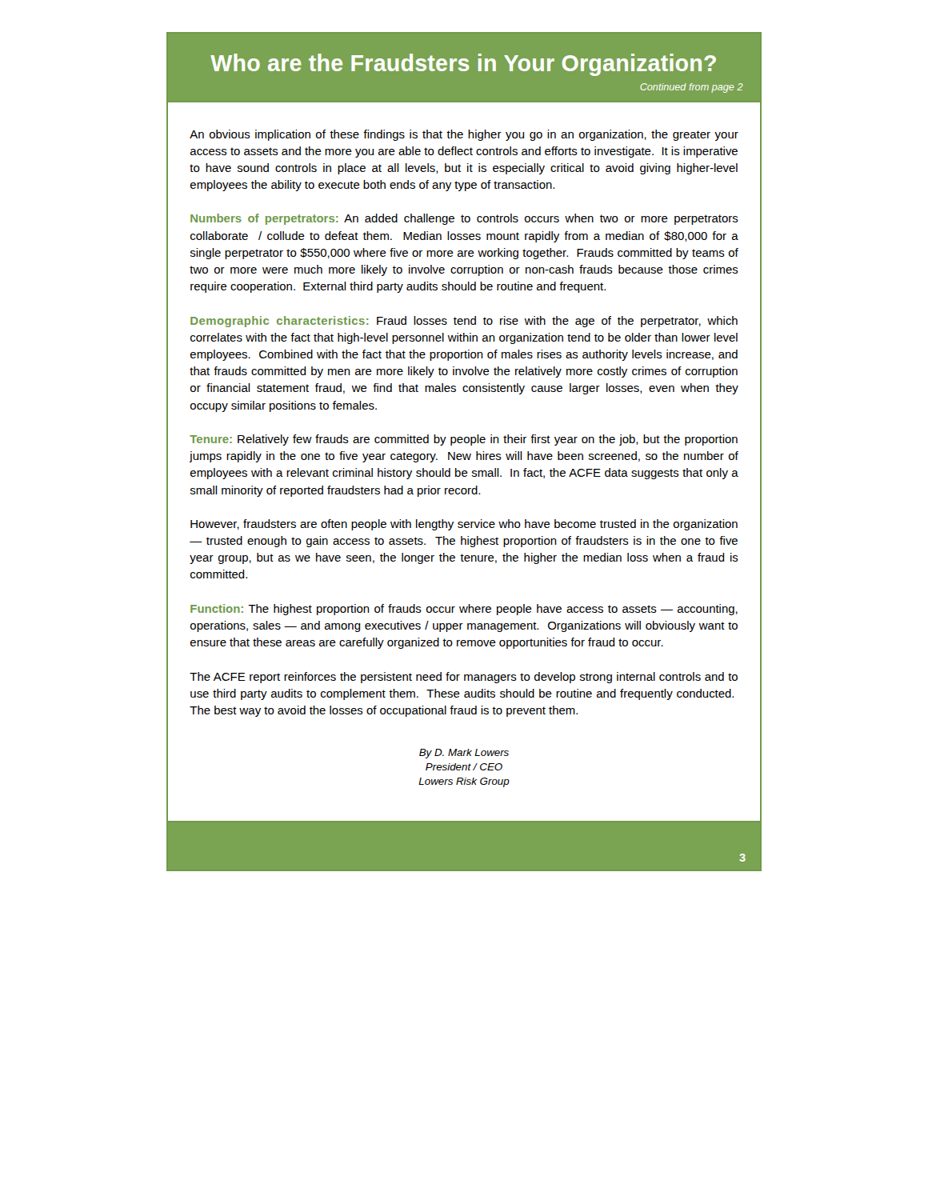Who are the Fraudsters in Your Organization?
Continued from page 2
An obvious implication of these findings is that the higher you go in an organization, the greater your access to assets and the more you are able to deflect controls and efforts to investigate. It is imperative to have sound controls in place at all levels, but it is especially critical to avoid giving higher-level employees the ability to execute both ends of any type of transaction.
Numbers of perpetrators: An added challenge to controls occurs when two or more perpetrators collaborate / collude to defeat them. Median losses mount rapidly from a median of $80,000 for a single perpetrator to $550,000 where five or more are working together. Frauds committed by teams of two or more were much more likely to involve corruption or non-cash frauds because those crimes require cooperation. External third party audits should be routine and frequent.
Demographic characteristics: Fraud losses tend to rise with the age of the perpetrator, which correlates with the fact that high-level personnel within an organization tend to be older than lower level employees. Combined with the fact that the proportion of males rises as authority levels increase, and that frauds committed by men are more likely to involve the relatively more costly crimes of corruption or financial statement fraud, we find that males consistently cause larger losses, even when they occupy similar positions to females.
Tenure: Relatively few frauds are committed by people in their first year on the job, but the proportion jumps rapidly in the one to five year category. New hires will have been screened, so the number of employees with a relevant criminal history should be small. In fact, the ACFE data suggests that only a small minority of reported fraudsters had a prior record.
However, fraudsters are often people with lengthy service who have become trusted in the organization — trusted enough to gain access to assets. The highest proportion of fraudsters is in the one to five year group, but as we have seen, the longer the tenure, the higher the median loss when a fraud is committed.
Function: The highest proportion of frauds occur where people have access to assets — accounting, operations, sales — and among executives / upper management. Organizations will obviously want to ensure that these areas are carefully organized to remove opportunities for fraud to occur.
The ACFE report reinforces the persistent need for managers to develop strong internal controls and to use third party audits to complement them. These audits should be routine and frequently conducted. The best way to avoid the losses of occupational fraud is to prevent them.
By D. Mark Lowers
President / CEO
Lowers Risk Group
3